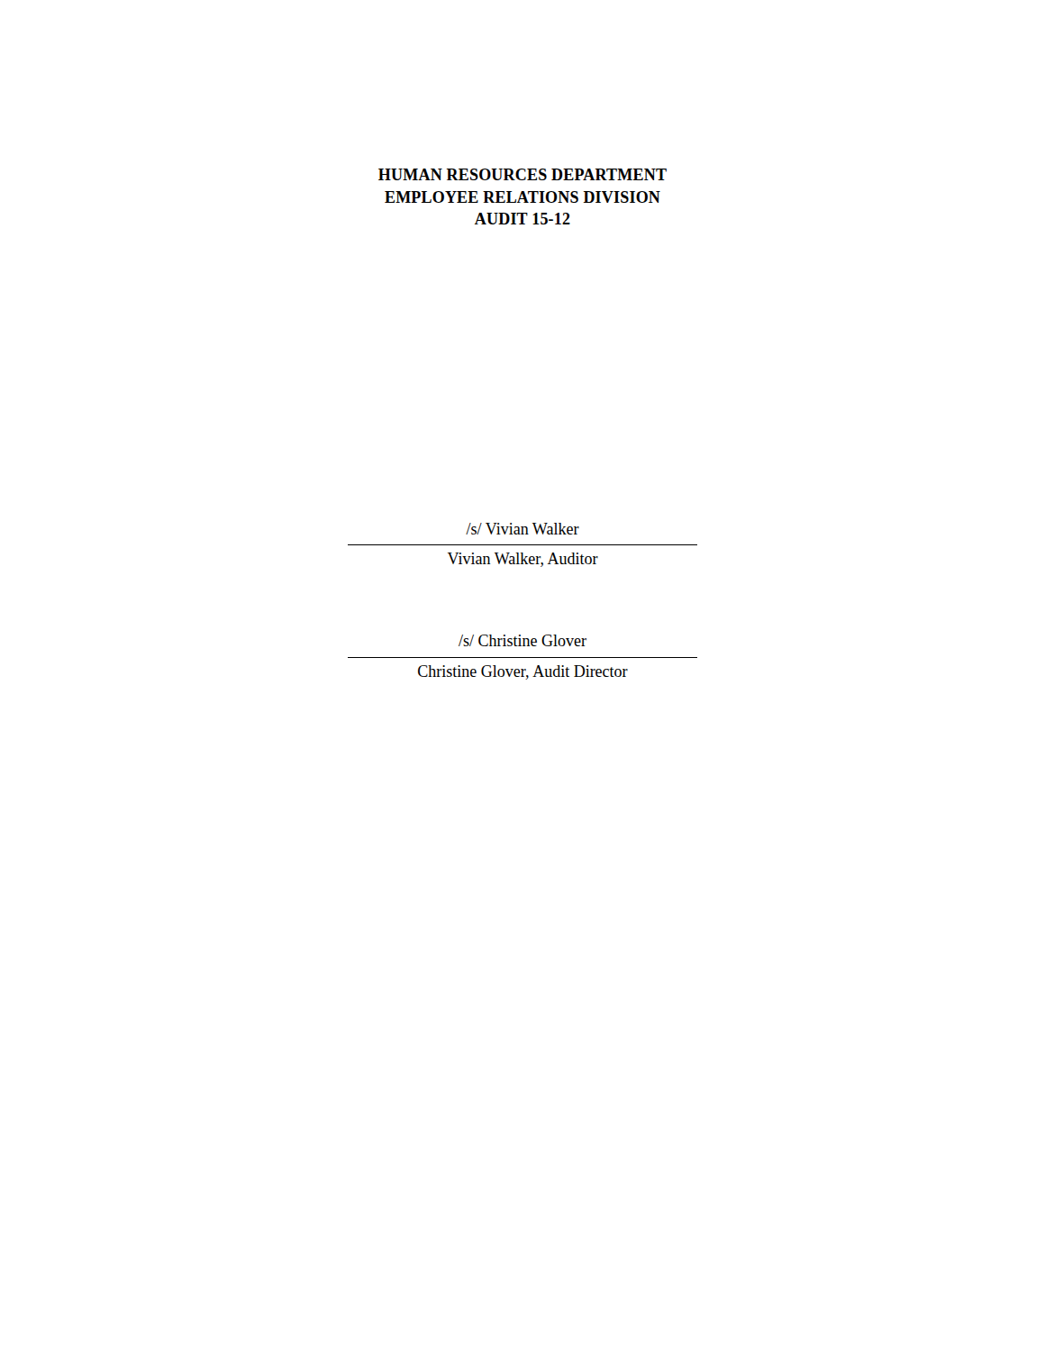HUMAN RESOURCES DEPARTMENT
EMPLOYEE RELATIONS DIVISION
AUDIT 15-12
/s/ Vivian Walker
Vivian Walker, Auditor
/s/ Christine Glover
Christine Glover, Audit Director